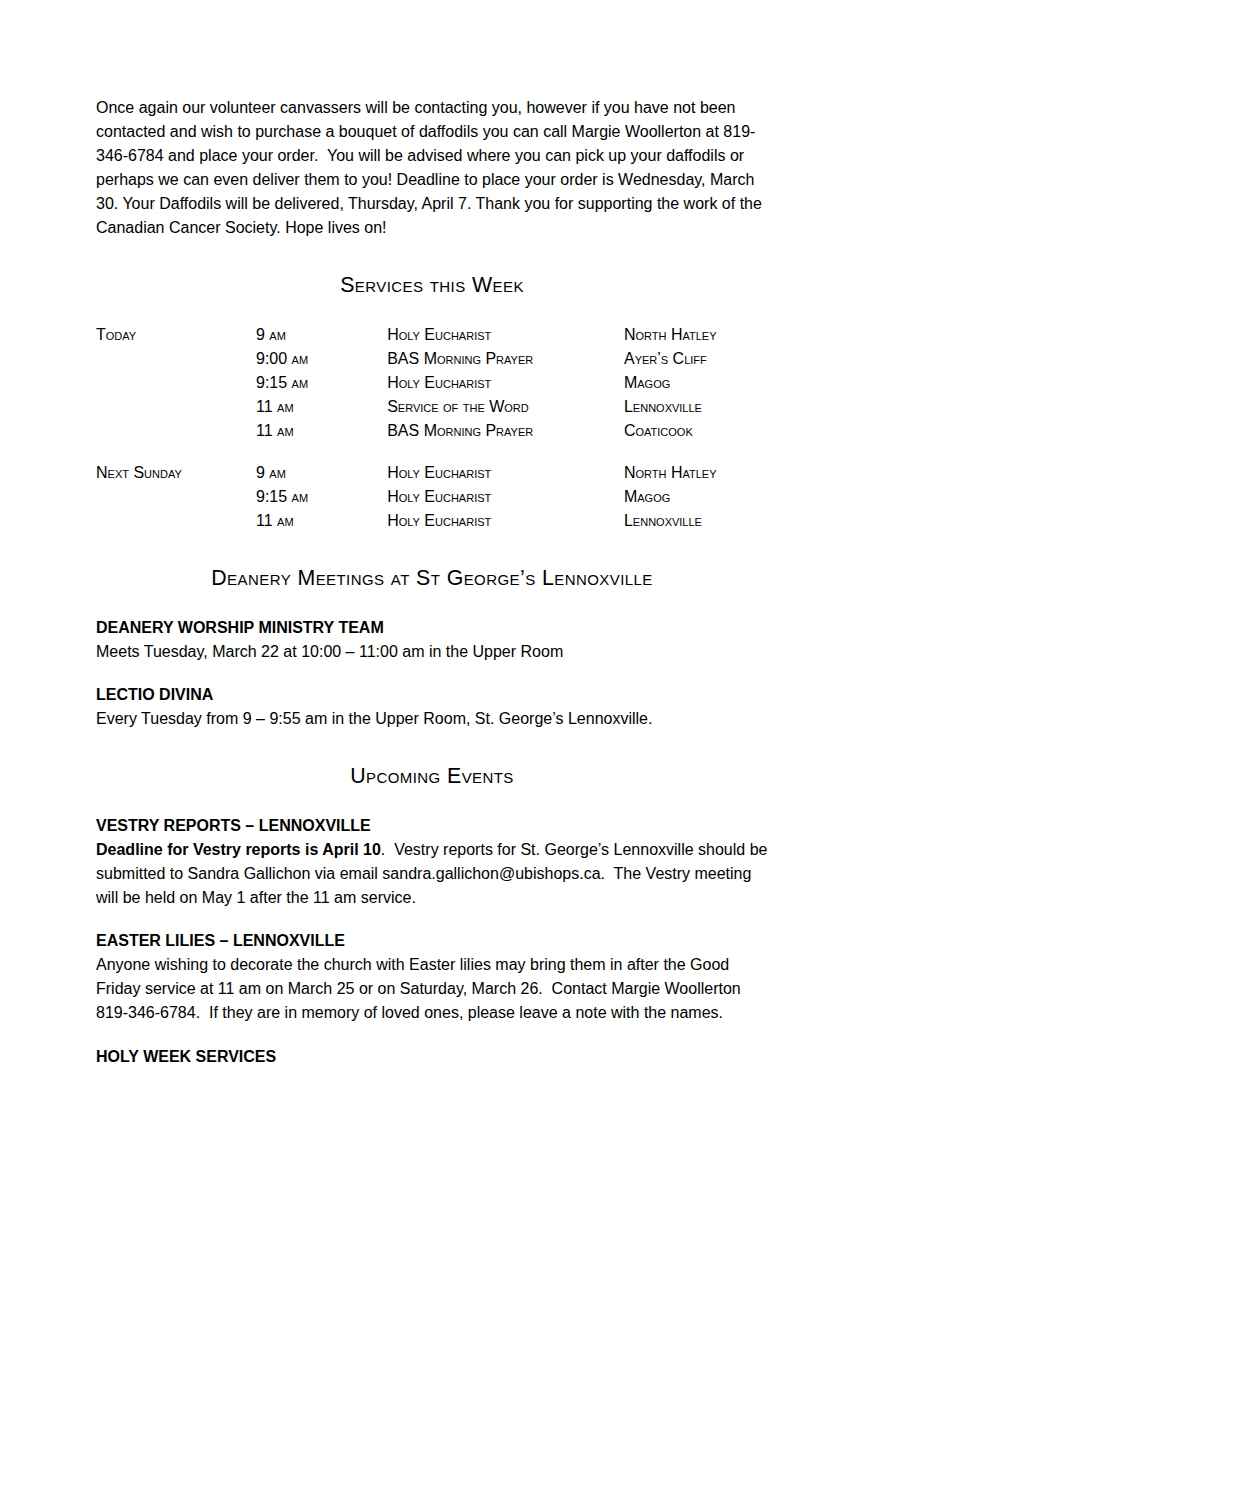Once again our volunteer canvassers will be contacting you, however if you have not been contacted and wish to purchase a bouquet of daffodils you can call Margie Woollerton at 819-346-6784 and place your order. You will be advised where you can pick up your daffodils or perhaps we can even deliver them to you! Deadline to place your order is Wednesday, March 30. Your Daffodils will be delivered, Thursday, April 7. Thank you for supporting the work of the Canadian Cancer Society. Hope lives on!
Services this Week
| Today | 9 am | Holy Eucharist | North Hatley |
| | 9:00 am | BAS Morning Prayer | Ayer’s Cliff |
| | 9:15 am | Holy Eucharist | Magog |
| | 11 am | Service of the Word | Lennoxville |
| | 11 am | BAS Morning Prayer | Coaticook |
| Next Sunday | 9 am | Holy Eucharist | North Hatley |
| | 9:15 am | Holy Eucharist | Magog |
| | 11 am | Holy Eucharist | Lennoxville |
Deanery Meetings at St George’s Lennoxville
Deanery Worship Ministry Team
Meets Tuesday, March 22 at 10:00 – 11:00 am in the Upper Room
Lectio Divina
Every Tuesday from 9 – 9:55 am in the Upper Room, St. George’s Lennoxville.
Upcoming Events
Vestry Reports – Lennoxville
Deadline for Vestry reports is April 10. Vestry reports for St. George’s Lennoxville should be submitted to Sandra Gallichon via email sandra.gallichon@ubishops.ca. The Vestry meeting will be held on May 1 after the 11 am service.
Easter Lilies – Lennoxville
Anyone wishing to decorate the church with Easter lilies may bring them in after the Good Friday service at 11 am on March 25 or on Saturday, March 26. Contact Margie Woollerton 819-346-6784. If they are in memory of loved ones, please leave a note with the names.
Holy Week Services